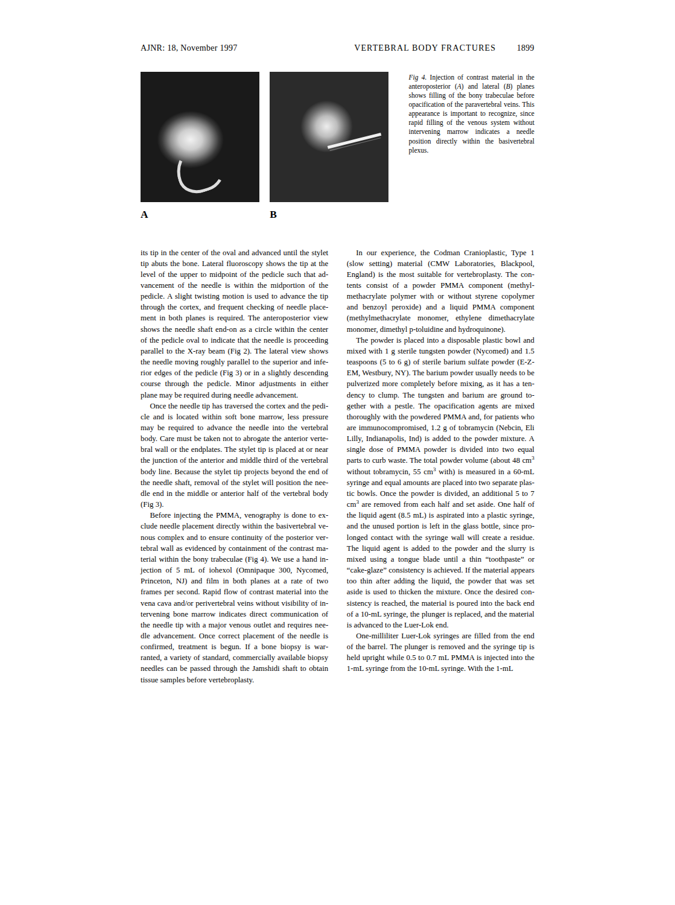AJNR: 18, November 1997
VERTEBRAL BODY FRACTURES 1899
A
B
Fig 4. Injection of contrast material in the anteroposterior (A) and lateral (B) planes shows filling of the bony trabeculae before opacification of the paravertebral veins. This appearance is important to recognize, since rapid filling of the venous system without intervening marrow indicates a needle position directly within the basivertebral plexus.
its tip in the center of the oval and advanced until the stylet tip abuts the bone. Lateral fluoroscopy shows the tip at the level of the upper to midpoint of the pedicle such that advancement of the needle is within the midportion of the pedicle. A slight twisting motion is used to advance the tip through the cortex, and frequent checking of needle placement in both planes is required. The anteroposterior view shows the needle shaft end-on as a circle within the center of the pedicle oval to indicate that the needle is proceeding parallel to the X-ray beam (Fig 2). The lateral view shows the needle moving roughly parallel to the superior and inferior edges of the pedicle (Fig 3) or in a slightly descending course through the pedicle. Minor adjustments in either plane may be required during needle advancement.
Once the needle tip has traversed the cortex and the pedicle and is located within soft bone marrow, less pressure may be required to advance the needle into the vertebral body. Care must be taken not to abrogate the anterior vertebral wall or the endplates. The stylet tip is placed at or near the junction of the anterior and middle third of the vertebral body line. Because the stylet tip projects beyond the end of the needle shaft, removal of the stylet will position the needle end in the middle or anterior half of the vertebral body (Fig 3).
Before injecting the PMMA, venography is done to exclude needle placement directly within the basivertebral venous complex and to ensure continuity of the posterior vertebral wall as evidenced by containment of the contrast material within the bony trabeculae (Fig 4). We use a hand injection of 5 mL of iohexol (Omnipaque 300, Nycomed, Princeton, NJ) and film in both planes at a rate of two frames per second. Rapid flow of contrast material into the vena cava and/or perivertebral veins without visibility of intervening bone marrow indicates direct communication of the needle tip with a major venous outlet and requires needle advancement. Once correct placement of the needle is confirmed, treatment is begun. If a bone biopsy is warranted, a variety of standard, commercially available biopsy needles can be passed through the Jamshidi shaft to obtain tissue samples before vertebroplasty.
In our experience, the Codman Cranioplastic, Type 1 (slow setting) material (CMW Laboratories, Blackpool, England) is the most suitable for vertebroplasty. The contents consist of a powder PMMA component (methylmethacrylate polymer with or without styrene copolymer and benzoyl peroxide) and a liquid PMMA component (methylmethacrylate monomer, ethylene dimethacrylate monomer, dimethyl p-toluidine and hydroquinone).
The powder is placed into a disposable plastic bowl and mixed with 1 g sterile tungsten powder (Nycomed) and 1.5 teaspoons (5 to 6 g) of sterile barium sulfate powder (E-Z-EM, Westbury, NY). The barium powder usually needs to be pulverized more completely before mixing, as it has a tendency to clump. The tungsten and barium are ground together with a pestle. The opacification agents are mixed thoroughly with the powdered PMMA and, for patients who are immunocompromised, 1.2 g of tobramycin (Nebcin, Eli Lilly, Indianapolis, Ind) is added to the powder mixture. A single dose of PMMA powder is divided into two equal parts to curb waste. The total powder volume (about 48 cm3 without tobramycin, 55 cm3 with) is measured in a 60-mL syringe and equal amounts are placed into two separate plastic bowls. Once the powder is divided, an additional 5 to 7 cm3 are removed from each half and set aside. One half of the liquid agent (8.5 mL) is aspirated into a plastic syringe, and the unused portion is left in the glass bottle, since prolonged contact with the syringe wall will create a residue. The liquid agent is added to the powder and the slurry is mixed using a tongue blade until a thin “toothpaste” or “cake-glaze” consistency is achieved. If the material appears too thin after adding the liquid, the powder that was set aside is used to thicken the mixture. Once the desired consistency is reached, the material is poured into the back end of a 10-mL syringe, the plunger is replaced, and the material is advanced to the Luer-Lok end.
One-milliliter Luer-Lok syringes are filled from the end of the barrel. The plunger is removed and the syringe tip is held upright while 0.5 to 0.7 mL PMMA is injected into the 1-mL syringe from the 10-mL syringe. With the 1-mL